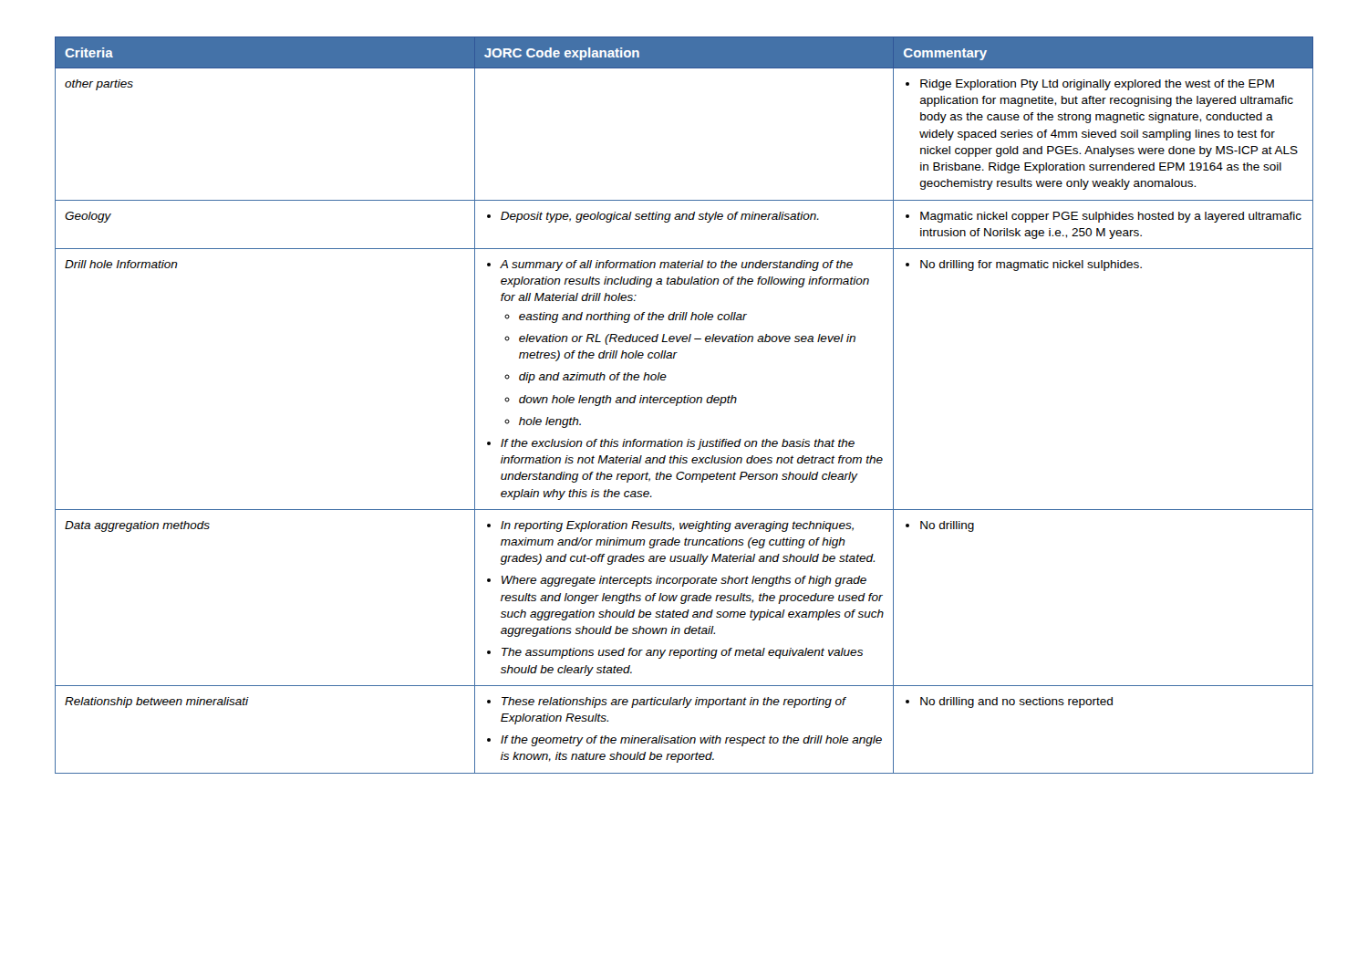| Criteria | JORC Code explanation | Commentary |
| --- | --- | --- |
| other parties | | Ridge Exploration Pty Ltd originally explored the west of the EPM application for magnetite, but after recognising the layered ultramafic body as the cause of the strong magnetic signature, conducted a widely spaced series of 4mm sieved soil sampling lines to test for nickel copper gold and PGEs. Analyses were done by MS-ICP at ALS in Brisbane. Ridge Exploration surrendered EPM 19164 as the soil geochemistry results were only weakly anomalous. |
| Geology | Deposit type, geological setting and style of mineralisation. | Magmatic nickel copper PGE sulphides hosted by a layered ultramafic intrusion of Norilsk age i.e., 250 M years. |
| Drill hole Information | A summary of all information material to the understanding of the exploration results including a tabulation of the following information for all Material drill holes: easting and northing of the drill hole collar elevation or RL (Reduced Level – elevation above sea level in metres) of the drill hole collar dip and azimuth of the hole down hole length and interception depth hole length. If the exclusion of this information is justified on the basis that the information is not Material and this exclusion does not detract from the understanding of the report, the Competent Person should clearly explain why this is the case. | No drilling for magmatic nickel sulphides. |
| Data aggregation methods | In reporting Exploration Results, weighting averaging techniques, maximum and/or minimum grade truncations (eg cutting of high grades) and cut-off grades are usually Material and should be stated. Where aggregate intercepts incorporate short lengths of high grade results and longer lengths of low grade results, the procedure used for such aggregation should be stated and some typical examples of such aggregations should be shown in detail. The assumptions used for any reporting of metal equivalent values should be clearly stated. | No drilling |
| Relationship between mineralisati | These relationships are particularly important in the reporting of Exploration Results. If the geometry of the mineralisation with respect to the drill hole angle is known, its nature should be reported. | No drilling and no sections reported |